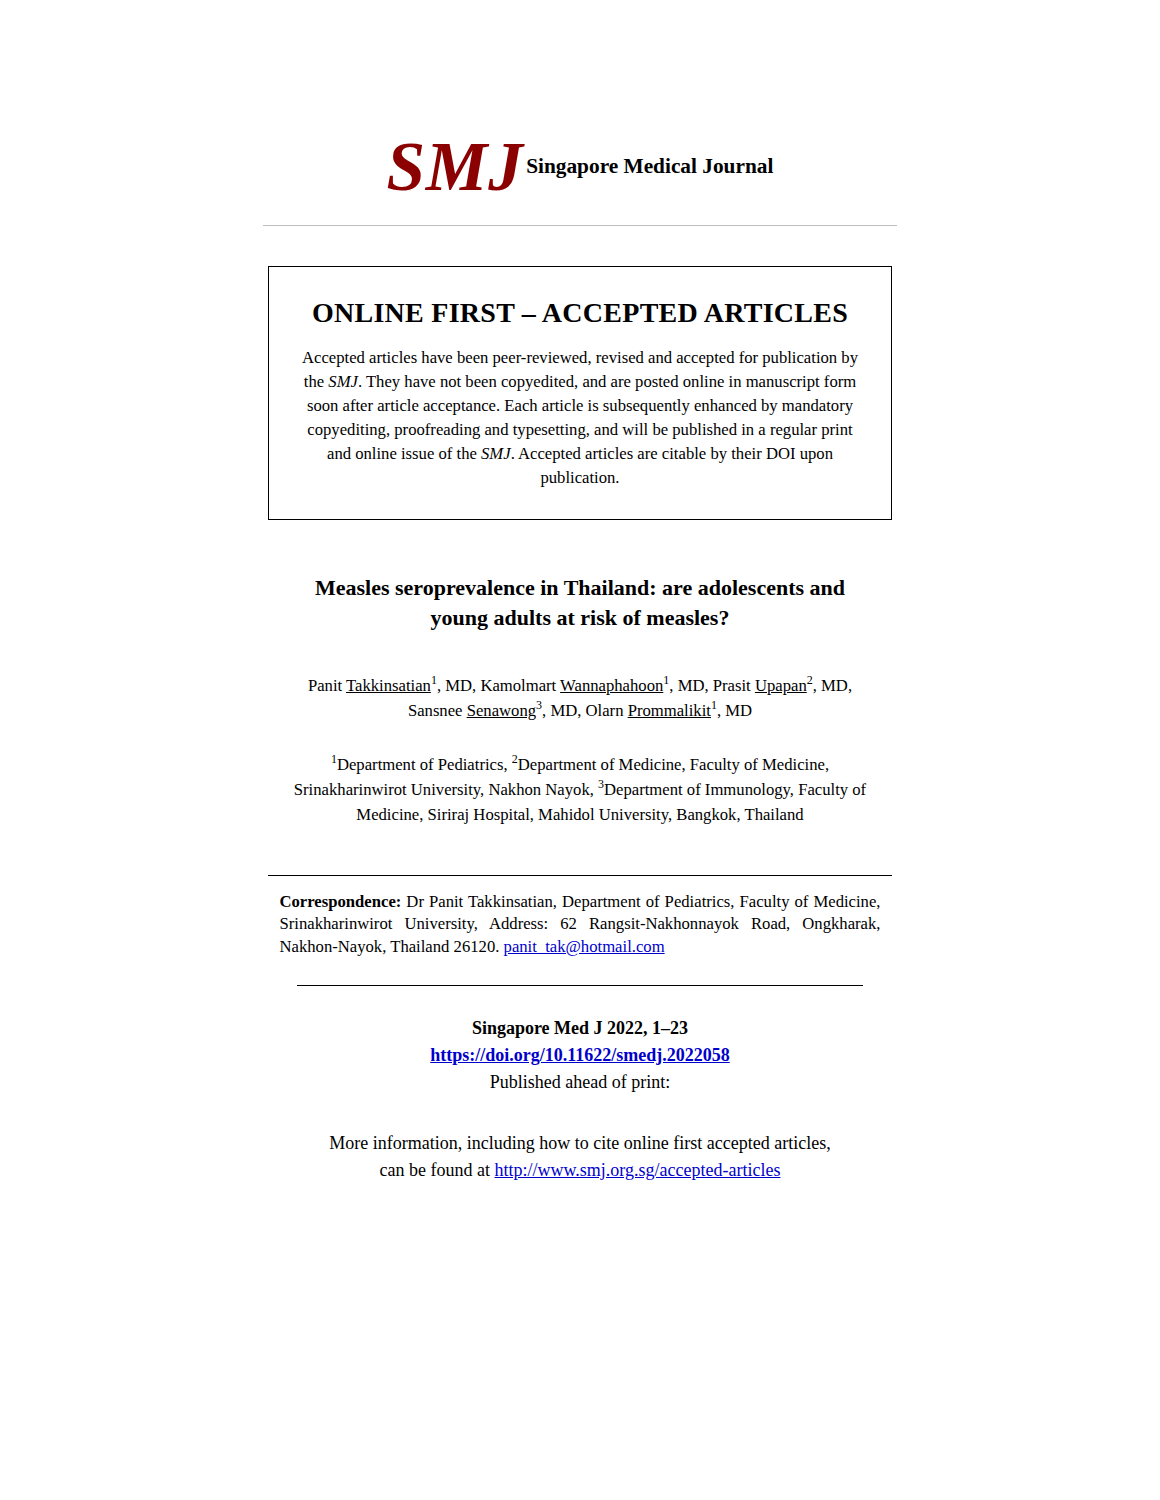SMJ Singapore Medical Journal
ONLINE FIRST – ACCEPTED ARTICLES
Accepted articles have been peer-reviewed, revised and accepted for publication by the SMJ. They have not been copyedited, and are posted online in manuscript form soon after article acceptance. Each article is subsequently enhanced by mandatory copyediting, proofreading and typesetting, and will be published in a regular print and online issue of the SMJ. Accepted articles are citable by their DOI upon publication.
Measles seroprevalence in Thailand: are adolescents and young adults at risk of measles?
Panit Takkinsatian1, MD, Kamolmart Wannaphahoon1, MD, Prasit Upapan2, MD,
Sansnee Senawong3, MD, Olarn Prommalikit1, MD
1Department of Pediatrics, 2Department of Medicine, Faculty of Medicine, Srinakharinwirot University, Nakhon Nayok, 3Department of Immunology, Faculty of Medicine, Siriraj Hospital, Mahidol University, Bangkok, Thailand
Correspondence: Dr Panit Takkinsatian, Department of Pediatrics, Faculty of Medicine, Srinakharinwirot University, Address: 62 Rangsit-Nakhonnayok Road, Ongkharak, Nakhon-Nayok, Thailand 26120. panit_tak@hotmail.com
Singapore Med J 2022, 1–23
https://doi.org/10.11622/smedj.2022058
Published ahead of print:
More information, including how to cite online first accepted articles,
can be found at http://www.smj.org.sg/accepted-articles